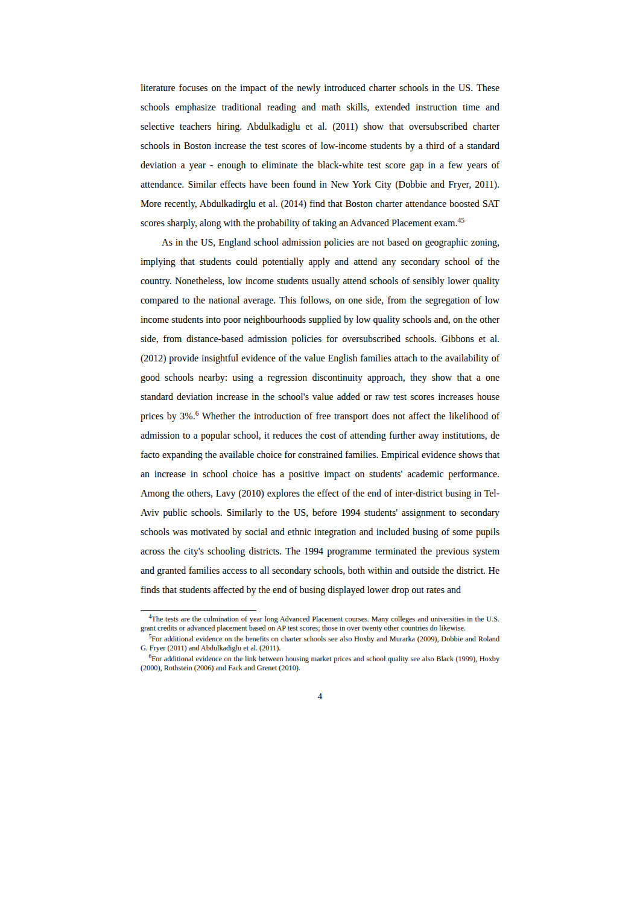literature focuses on the impact of the newly introduced charter schools in the US. These schools emphasize traditional reading and math skills, extended instruction time and selective teachers hiring. Abdulkadiglu et al. (2011) show that oversubscribed charter schools in Boston increase the test scores of low-income students by a third of a standard deviation a year - enough to eliminate the black-white test score gap in a few years of attendance. Similar effects have been found in New York City (Dobbie and Fryer, 2011). More recently, Abdulkadirglu et al. (2014) find that Boston charter attendance boosted SAT scores sharply, along with the probability of taking an Advanced Placement exam.45
As in the US, England school admission policies are not based on geographic zoning, implying that students could potentially apply and attend any secondary school of the country. Nonetheless, low income students usually attend schools of sensibly lower quality compared to the national average. This follows, on one side, from the segregation of low income students into poor neighbourhoods supplied by low quality schools and, on the other side, from distance-based admission policies for oversubscribed schools. Gibbons et al. (2012) provide insightful evidence of the value English families attach to the availability of good schools nearby: using a regression discontinuity approach, they show that a one standard deviation increase in the school's value added or raw test scores increases house prices by 3%.6 Whether the introduction of free transport does not affect the likelihood of admission to a popular school, it reduces the cost of attending further away institutions, de facto expanding the available choice for constrained families. Empirical evidence shows that an increase in school choice has a positive impact on students' academic performance. Among the others, Lavy (2010) explores the effect of the end of inter-district busing in Tel-Aviv public schools. Similarly to the US, before 1994 students' assignment to secondary schools was motivated by social and ethnic integration and included busing of some pupils across the city's schooling districts. The 1994 programme terminated the previous system and granted families access to all secondary schools, both within and outside the district. He finds that students affected by the end of busing displayed lower drop out rates and
4The tests are the culmination of year long Advanced Placement courses. Many colleges and universities in the U.S. grant credits or advanced placement based on AP test scores; those in over twenty other countries do likewise.
5For additional evidence on the benefits on charter schools see also Hoxby and Murarka (2009), Dobbie and Roland G. Fryer (2011) and Abdulkadiglu et al. (2011).
6For additional evidence on the link between housing market prices and school quality see also Black (1999), Hoxby (2000), Rothstein (2006) and Fack and Grenet (2010).
4